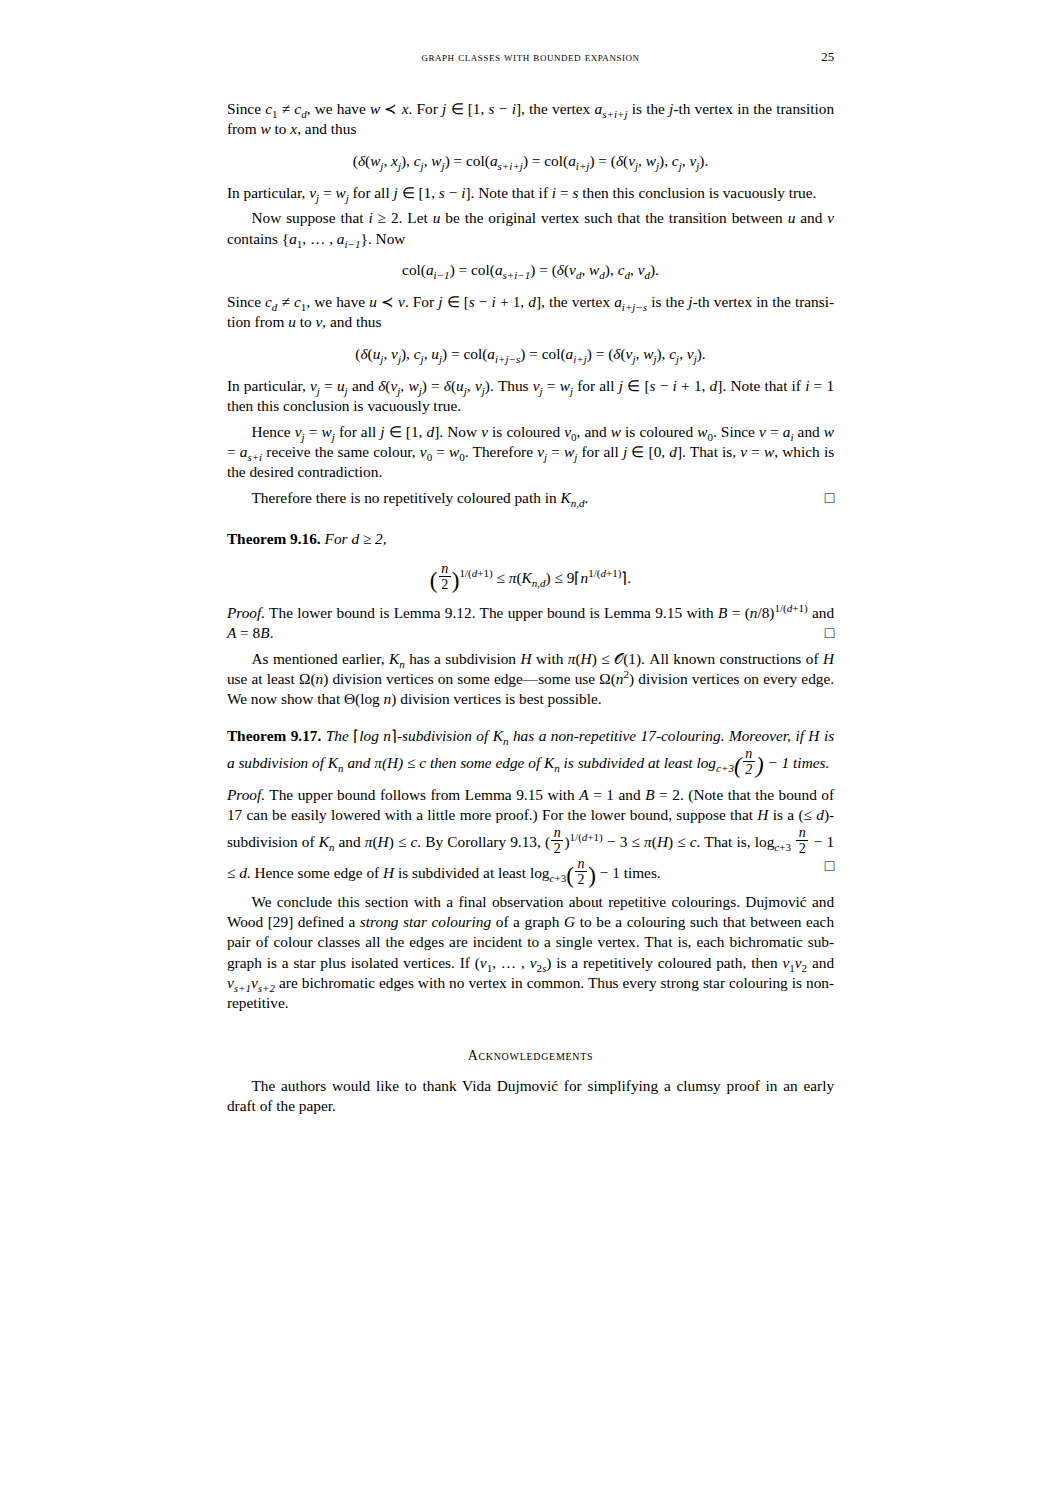graph classes with bounded expansion 25
Since c1 ≠ cd, we have w ≺ x. For j ∈ [1, s − i], the vertex as+i+j is the j-th vertex in the transition from w to x, and thus
(δ(wj, xj), cj, wj) = col(as+i+j) = col(ai+j) = (δ(vj, wj), cj, vj).
In particular, vj = wj for all j ∈ [1, s − i]. Note that if i = s then this conclusion is vacuously true.
Now suppose that i ≥ 2. Let u be the original vertex such that the transition between u and v contains {a1, … , ai−1}. Now
col(ai−1) = col(as+i−1) = (δ(vd, wd), cd, vd).
Since cd ≠ c1, we have u ≺ v. For j ∈ [s − i + 1, d], the vertex ai+j−s is the j-th vertex in the transition from u to v, and thus
(δ(uj, vj), cj, uj) = col(ai+j−s) = col(ai+j) = (δ(vj, wj), cj, vj).
In particular, vj = uj and δ(vj, wj) = δ(uj, vj). Thus vj = wj for all j ∈ [s − i + 1, d]. Note that if i = 1 then this conclusion is vacuously true.
Hence vj = wj for all j ∈ [1, d]. Now v is coloured v0, and w is coloured w0. Since v = ai and w = as+i receive the same colour, v0 = w0. Therefore vj = wj for all j ∈ [0, d]. That is, v = w, which is the desired contradiction.
Therefore there is no repetitively coloured path in Kn,d.
Theorem 9.16. For d ≥ 2,
(n 2)1/(d+1) ≤ π(Kn,d) ≤ 9⌈n1/(d+1)⌉.
Proof. The lower bound is Lemma 9.12. The upper bound is Lemma 9.15 with B = (n/8)1/(d+1) and A = 8B.
As mentioned earlier, Kn has a subdivision H with π(H) ≤ 𝒪(1). All known constructions of H use at least Ω(n) division vertices on some edge—some use Ω(n2) division vertices on every edge. We now show that Θ(log n) division vertices is best possible.
Theorem 9.17. The ⌈log n⌉-subdivision of Kn has a non-repetitive 17-colouring. Moreover, if H is a subdivision of Kn and π(H) ≤ c then some edge of Kn is subdivided at least logc+3(n 2) − 1 times.
Proof. The upper bound follows from Lemma 9.15 with A = 1 and B = 2. (Note that the bound of 17 can be easily lowered with a little more proof.) For the lower bound, suppose that H is a (≤ d)-subdivision of Kn and π(H) ≤ c. By Corollary 9.13, (n 2)1/(d+1) − 3 ≤ π(H) ≤ c. That is, logc+3 n 2 − 1 ≤ d. Hence some edge of H is subdivided at least logc+3(n 2) − 1 times.
We conclude this section with a final observation about repetitive colourings. Dujmović and Wood [29] defined a strong star colouring of a graph G to be a colouring such that between each pair of colour classes all the edges are incident to a single vertex. That is, each bichromatic subgraph is a star plus isolated vertices. If (v1, … , v2s) is a repetitively coloured path, then v1v2 and vs+1vs+2 are bichromatic edges with no vertex in common. Thus every strong star colouring is non-repetitive.
Acknowledgements
The authors would like to thank Vida Dujmović for simplifying a clumsy proof in an early draft of the paper.